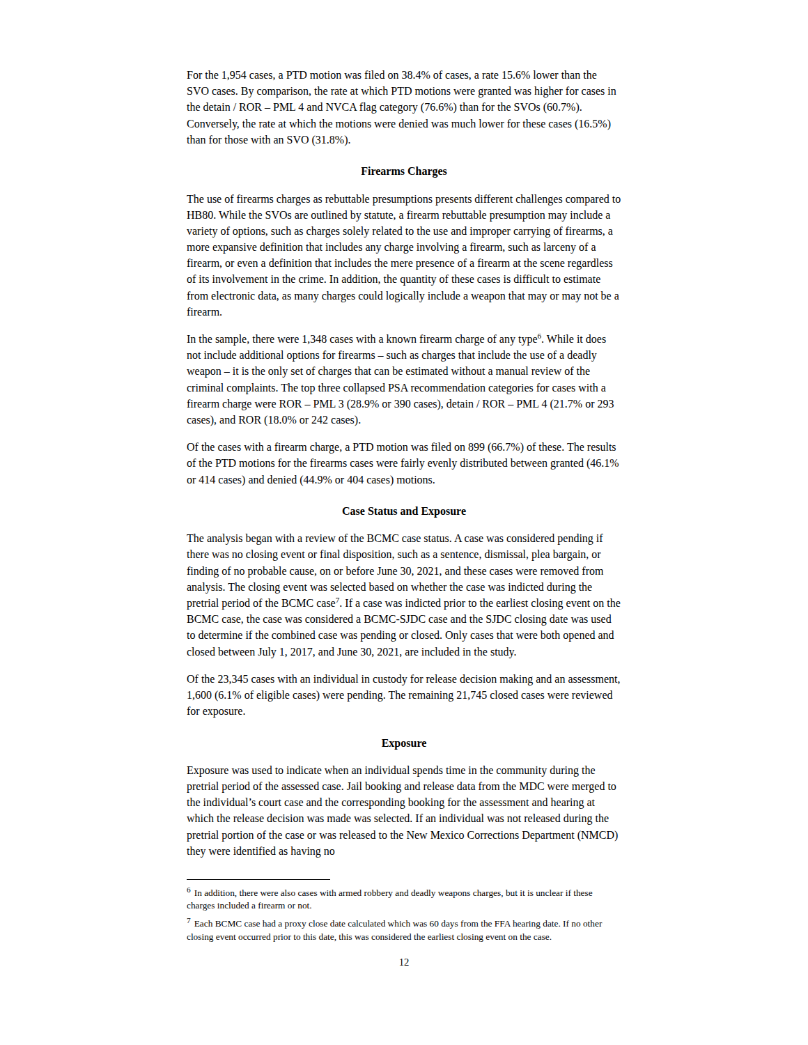For the 1,954 cases, a PTD motion was filed on 38.4% of cases, a rate 15.6% lower than the SVO cases. By comparison, the rate at which PTD motions were granted was higher for cases in the detain / ROR – PML 4 and NVCA flag category (76.6%) than for the SVOs (60.7%). Conversely, the rate at which the motions were denied was much lower for these cases (16.5%) than for those with an SVO (31.8%).
Firearms Charges
The use of firearms charges as rebuttable presumptions presents different challenges compared to HB80. While the SVOs are outlined by statute, a firearm rebuttable presumption may include a variety of options, such as charges solely related to the use and improper carrying of firearms, a more expansive definition that includes any charge involving a firearm, such as larceny of a firearm, or even a definition that includes the mere presence of a firearm at the scene regardless of its involvement in the crime. In addition, the quantity of these cases is difficult to estimate from electronic data, as many charges could logically include a weapon that may or may not be a firearm.
In the sample, there were 1,348 cases with a known firearm charge of any type6. While it does not include additional options for firearms – such as charges that include the use of a deadly weapon – it is the only set of charges that can be estimated without a manual review of the criminal complaints. The top three collapsed PSA recommendation categories for cases with a firearm charge were ROR – PML 3 (28.9% or 390 cases), detain / ROR – PML 4 (21.7% or 293 cases), and ROR (18.0% or 242 cases).
Of the cases with a firearm charge, a PTD motion was filed on 899 (66.7%) of these. The results of the PTD motions for the firearms cases were fairly evenly distributed between granted (46.1% or 414 cases) and denied (44.9% or 404 cases) motions.
Case Status and Exposure
The analysis began with a review of the BCMC case status. A case was considered pending if there was no closing event or final disposition, such as a sentence, dismissal, plea bargain, or finding of no probable cause, on or before June 30, 2021, and these cases were removed from analysis. The closing event was selected based on whether the case was indicted during the pretrial period of the BCMC case7. If a case was indicted prior to the earliest closing event on the BCMC case, the case was considered a BCMC-SJDC case and the SJDC closing date was used to determine if the combined case was pending or closed. Only cases that were both opened and closed between July 1, 2017, and June 30, 2021, are included in the study.
Of the 23,345 cases with an individual in custody for release decision making and an assessment, 1,600 (6.1% of eligible cases) were pending. The remaining 21,745 closed cases were reviewed for exposure.
Exposure
Exposure was used to indicate when an individual spends time in the community during the pretrial period of the assessed case. Jail booking and release data from the MDC were merged to the individual’s court case and the corresponding booking for the assessment and hearing at which the release decision was made was selected. If an individual was not released during the pretrial portion of the case or was released to the New Mexico Corrections Department (NMCD) they were identified as having no
6 In addition, there were also cases with armed robbery and deadly weapons charges, but it is unclear if these charges included a firearm or not.
7 Each BCMC case had a proxy close date calculated which was 60 days from the FFA hearing date. If no other closing event occurred prior to this date, this was considered the earliest closing event on the case.
12